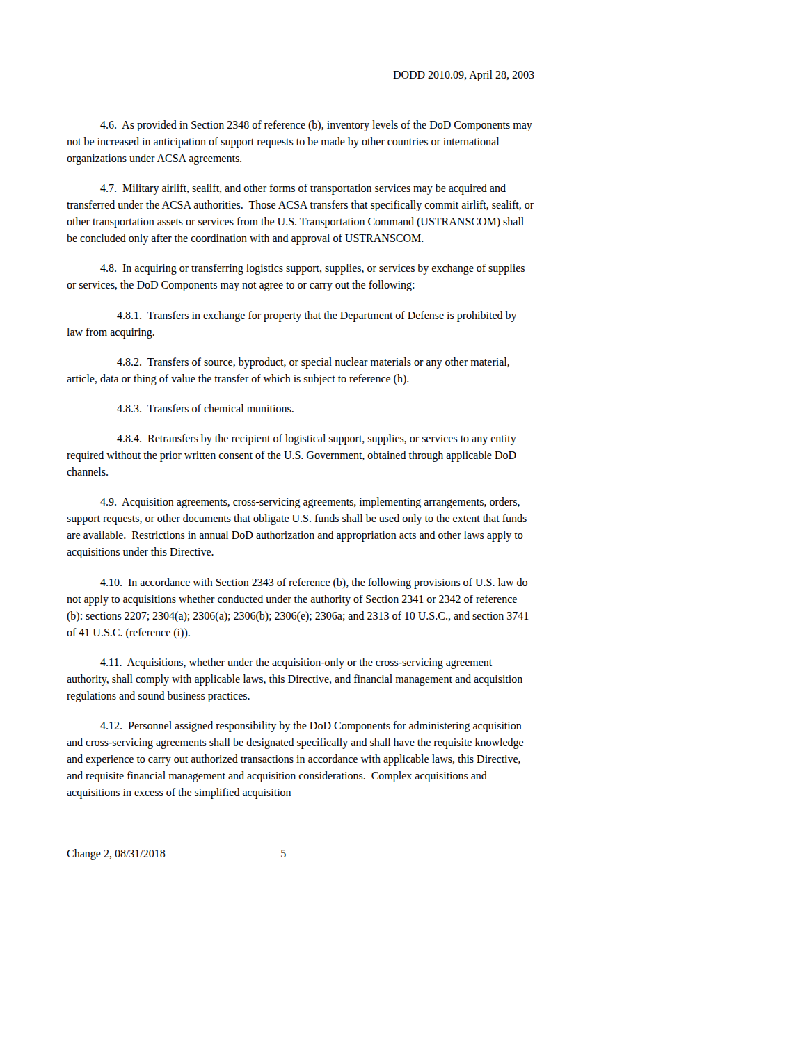DODD 2010.09, April 28, 2003
4.6. As provided in Section 2348 of reference (b), inventory levels of the DoD Components may not be increased in anticipation of support requests to be made by other countries or international organizations under ACSA agreements.
4.7. Military airlift, sealift, and other forms of transportation services may be acquired and transferred under the ACSA authorities. Those ACSA transfers that specifically commit airlift, sealift, or other transportation assets or services from the U.S. Transportation Command (USTRANSCOM) shall be concluded only after the coordination with and approval of USTRANSCOM.
4.8. In acquiring or transferring logistics support, supplies, or services by exchange of supplies or services, the DoD Components may not agree to or carry out the following:
4.8.1. Transfers in exchange for property that the Department of Defense is prohibited by law from acquiring.
4.8.2. Transfers of source, byproduct, or special nuclear materials or any other material, article, data or thing of value the transfer of which is subject to reference (h).
4.8.3. Transfers of chemical munitions.
4.8.4. Retransfers by the recipient of logistical support, supplies, or services to any entity required without the prior written consent of the U.S. Government, obtained through applicable DoD channels.
4.9. Acquisition agreements, cross-servicing agreements, implementing arrangements, orders, support requests, or other documents that obligate U.S. funds shall be used only to the extent that funds are available. Restrictions in annual DoD authorization and appropriation acts and other laws apply to acquisitions under this Directive.
4.10. In accordance with Section 2343 of reference (b), the following provisions of U.S. law do not apply to acquisitions whether conducted under the authority of Section 2341 or 2342 of reference (b): sections 2207; 2304(a); 2306(a); 2306(b); 2306(e); 2306a; and 2313 of 10 U.S.C., and section 3741 of 41 U.S.C. (reference (i)).
4.11. Acquisitions, whether under the acquisition-only or the cross-servicing agreement authority, shall comply with applicable laws, this Directive, and financial management and acquisition regulations and sound business practices.
4.12. Personnel assigned responsibility by the DoD Components for administering acquisition and cross-servicing agreements shall be designated specifically and shall have the requisite knowledge and experience to carry out authorized transactions in accordance with applicable laws, this Directive, and requisite financial management and acquisition considerations. Complex acquisitions and acquisitions in excess of the simplified acquisition
Change 2, 08/31/2018 5